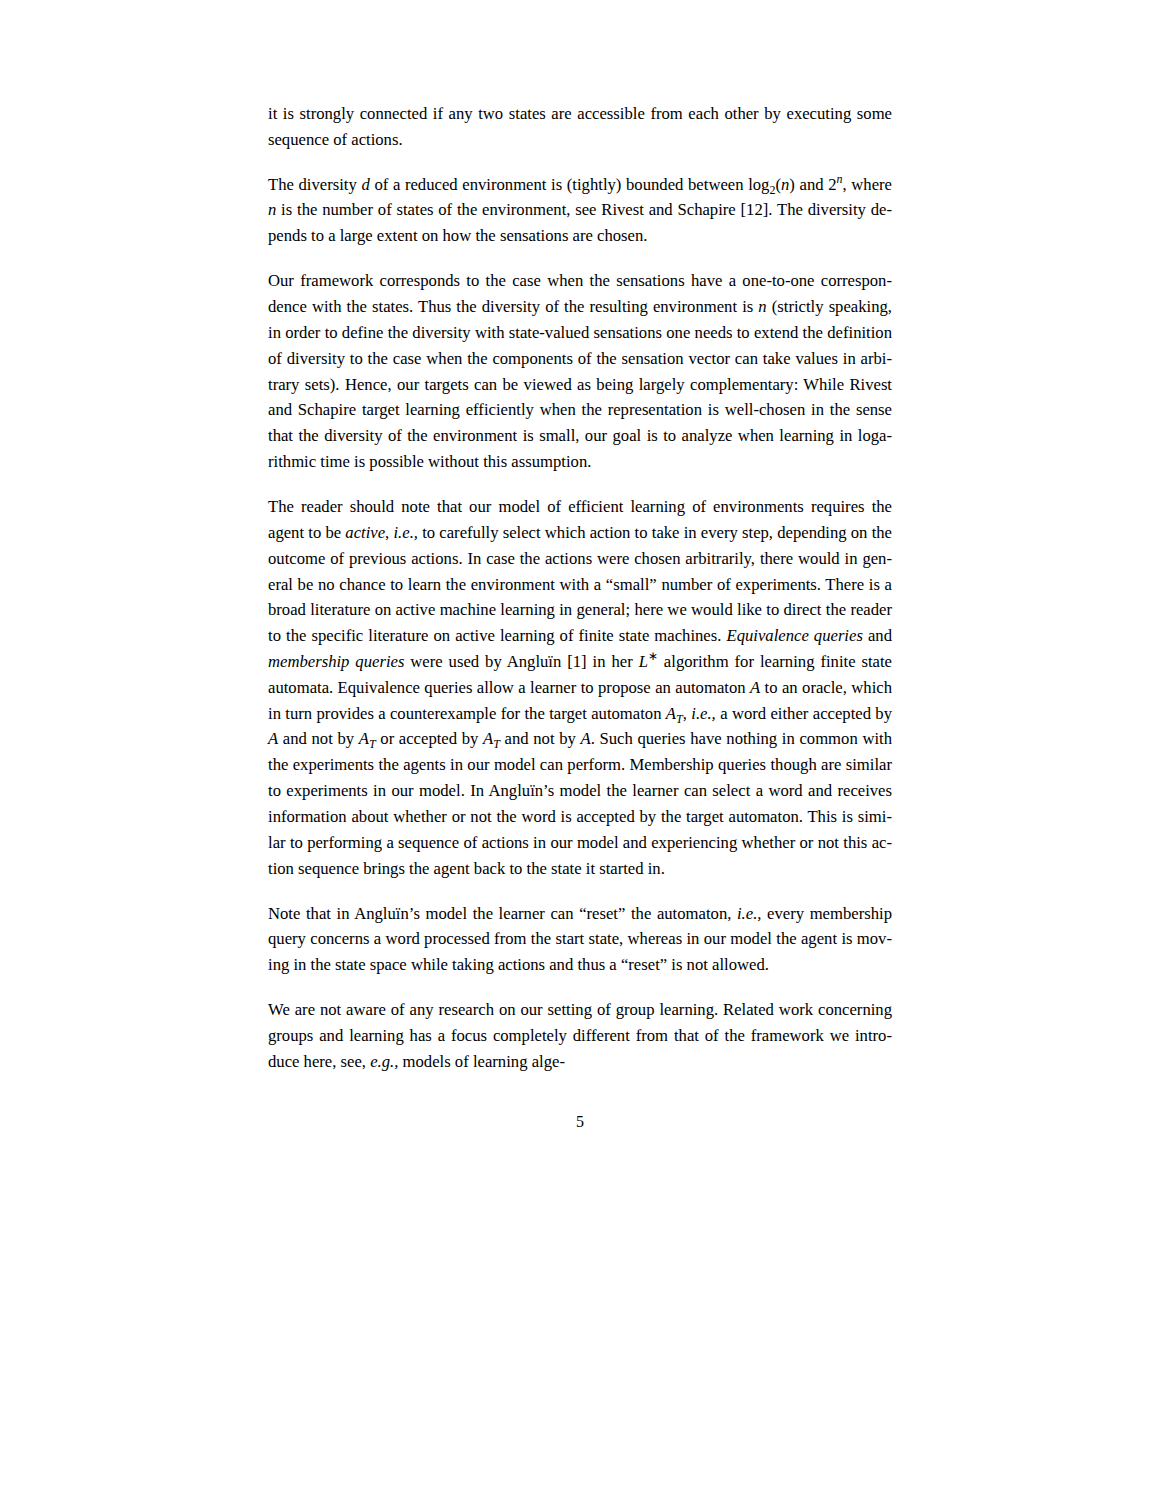it is strongly connected if any two states are accessible from each other by executing some sequence of actions.
The diversity d of a reduced environment is (tightly) bounded between log2(n) and 2n, where n is the number of states of the environment, see Rivest and Schapire [12]. The diversity depends to a large extent on how the sensations are chosen.
Our framework corresponds to the case when the sensations have a one-to-one correspondence with the states. Thus the diversity of the resulting environment is n (strictly speaking, in order to define the diversity with state-valued sensations one needs to extend the definition of diversity to the case when the components of the sensation vector can take values in arbitrary sets). Hence, our targets can be viewed as being largely complementary: While Rivest and Schapire target learning efficiently when the representation is well-chosen in the sense that the diversity of the environment is small, our goal is to analyze when learning in logarithmic time is possible without this assumption.
The reader should note that our model of efficient learning of environments requires the agent to be active, i.e., to carefully select which action to take in every step, depending on the outcome of previous actions. In case the actions were chosen arbitrarily, there would in general be no chance to learn the environment with a “small” number of experiments. There is a broad literature on active machine learning in general; here we would like to direct the reader to the specific literature on active learning of finite state machines. Equivalence queries and membership queries were used by Angluïn [1] in her L∗ algorithm for learning finite state automata. Equivalence queries allow a learner to propose an automaton A to an oracle, which in turn provides a counterexample for the target automaton AT, i.e., a word either accepted by A and not by AT or accepted by AT and not by A. Such queries have nothing in common with the experiments the agents in our model can perform. Membership queries though are similar to experiments in our model. In Angluïn’s model the learner can select a word and receives information about whether or not the word is accepted by the target automaton. This is similar to performing a sequence of actions in our model and experiencing whether or not this action sequence brings the agent back to the state it started in.
Note that in Angluïn’s model the learner can “reset” the automaton, i.e., every membership query concerns a word processed from the start state, whereas in our model the agent is moving in the state space while taking actions and thus a “reset” is not allowed.
We are not aware of any research on our setting of group learning. Related work concerning groups and learning has a focus completely different from that of the framework we introduce here, see, e.g., models of learning alge-
5